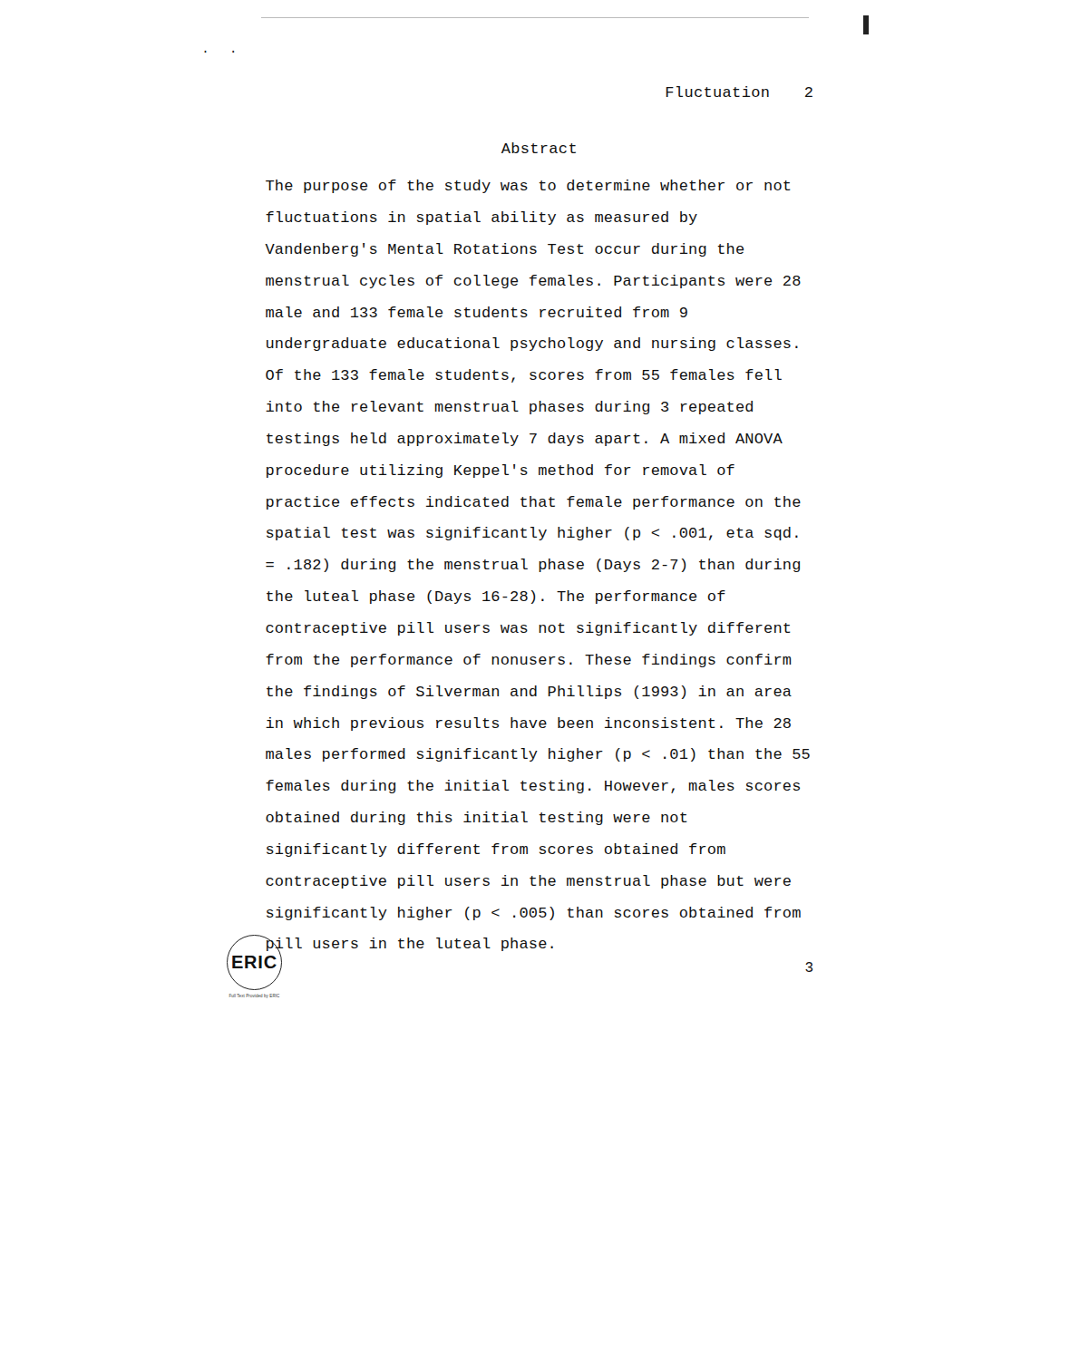. .
Fluctuation2
Abstract
The purpose of the study was to determine whether or not fluctuations in spatial ability as measured by Vandenberg's Mental Rotations Test occur during the menstrual cycles of college females. Participants were 28 male and 133 female students recruited from 9 undergraduate educational psychology and nursing classes. Of the 133 female students, scores from 55 females fell into the relevant menstrual phases during 3 repeated testings held approximately 7 days apart. A mixed ANOVA procedure utilizing Keppel's method for removal of practice effects indicated that female performance on the spatial test was significantly higher (p < .001, eta sqd. = .182) during the menstrual phase (Days 2-7) than during the luteal phase (Days 16-28). The performance of contraceptive pill users was not significantly different from the performance of nonusers. These findings confirm the findings of Silverman and Phillips (1993) in an area in which previous results have been inconsistent. The 28 males performed significantly higher (p < .01) than the 55 females during the initial testing. However, males scores obtained during this initial testing were not significantly different from scores obtained from contraceptive pill users in the menstrual phase but were significantly higher (p < .005) than scores obtained from pill users in the luteal phase.
3
ERIC Full Text Provided by ERIC